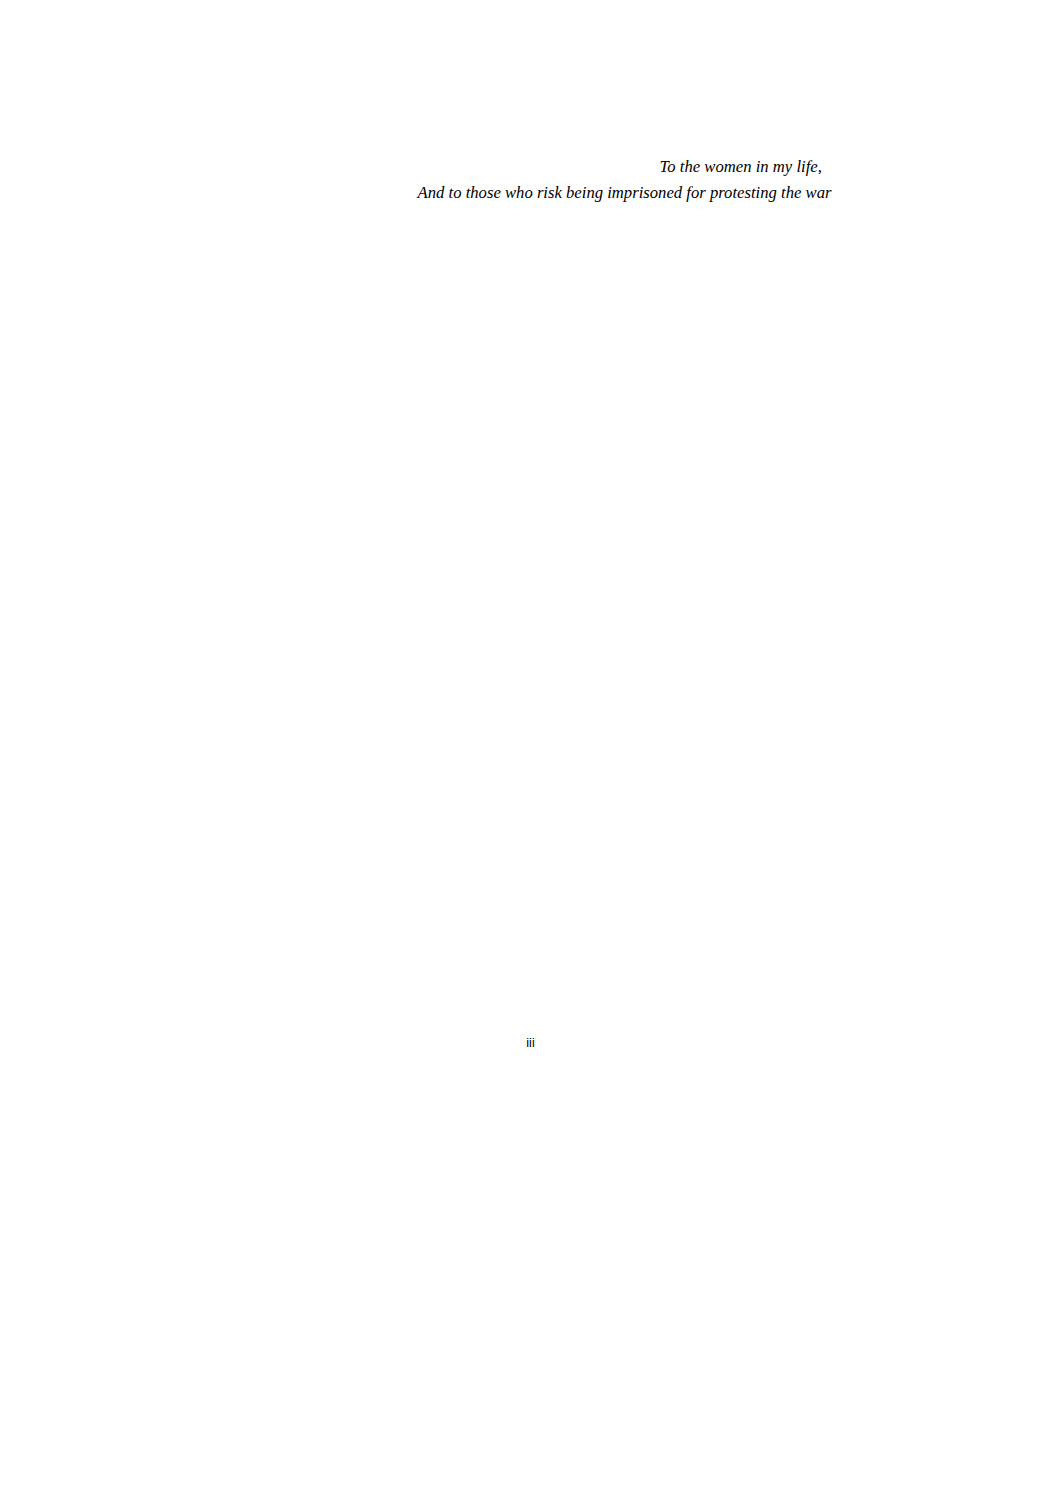To the women in my life,
And to those who risk being imprisoned for protesting the war
iii